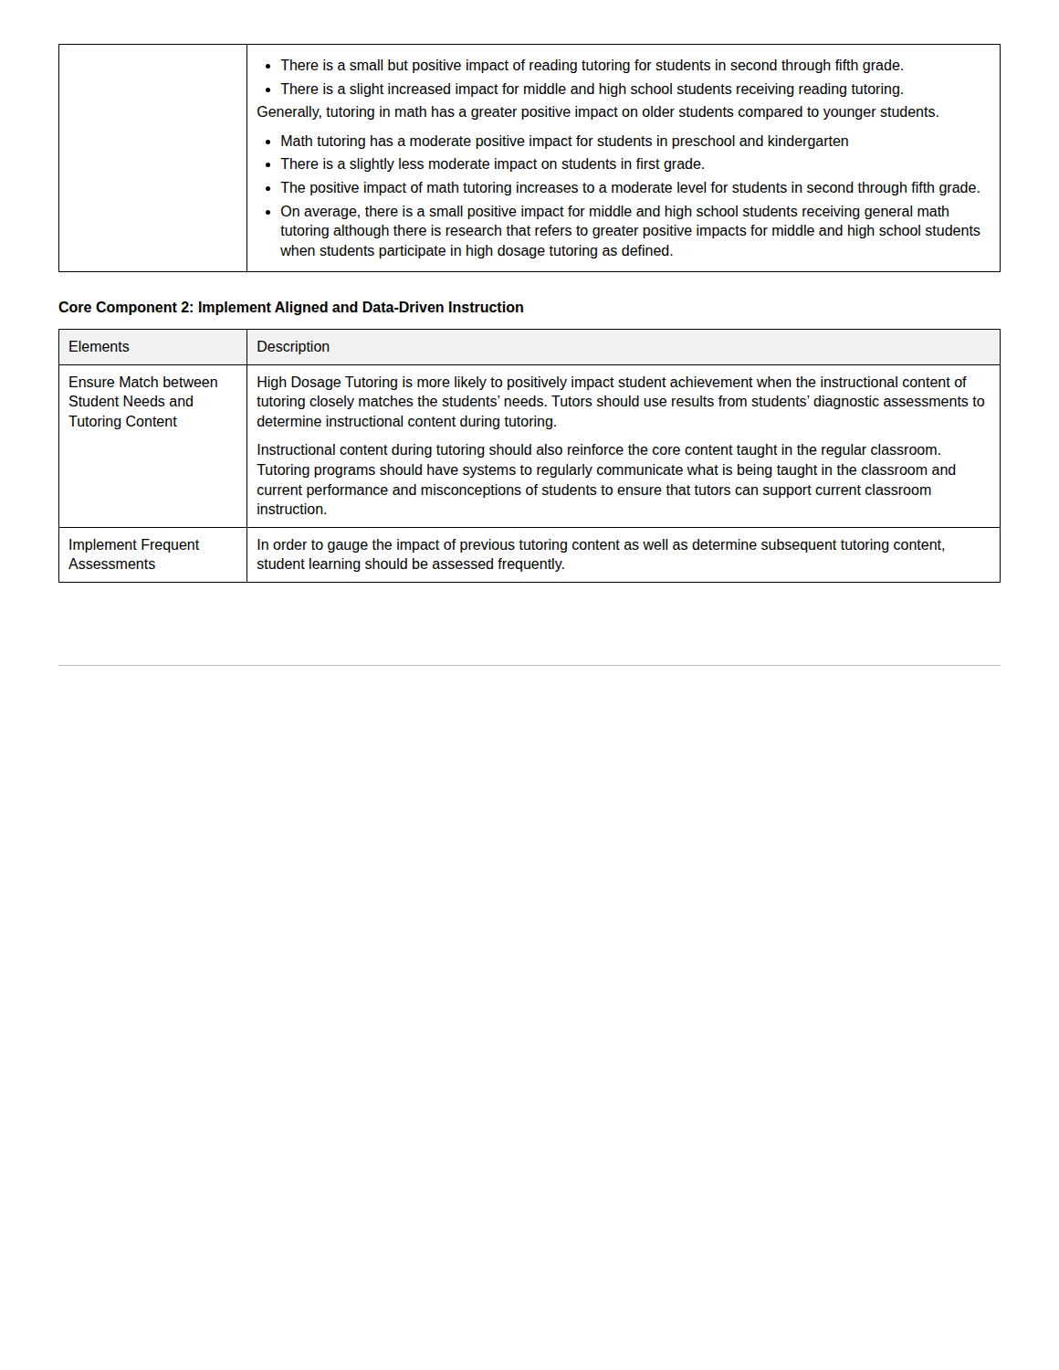| | There is a small but positive impact of reading tutoring for students in second through fifth grade. There is a slight increased impact for middle and high school students receiving reading tutoring. Generally, tutoring in math has a greater positive impact on older students compared to younger students. Math tutoring has a moderate positive impact for students in preschool and kindergarten There is a slightly less moderate impact on students in first grade. The positive impact of math tutoring increases to a moderate level for students in second through fifth grade. On average, there is a small positive impact for middle and high school students receiving general math tutoring although there is research that refers to greater positive impacts for middle and high school students when students participate in high dosage tutoring as defined. |
Core Component 2: Implement Aligned and Data-Driven Instruction
| Elements | Description |
| --- | --- |
| Ensure Match between Student Needs and Tutoring Content | High Dosage Tutoring is more likely to positively impact student achievement when the instructional content of tutoring closely matches the students’ needs. Tutors should use results from students’ diagnostic assessments to determine instructional content during tutoring. Instructional content during tutoring should also reinforce the core content taught in the regular classroom. Tutoring programs should have systems to regularly communicate what is being taught in the classroom and current performance and misconceptions of students to ensure that tutors can support current classroom instruction. |
| Implement Frequent Assessments | In order to gauge the impact of previous tutoring content as well as determine subsequent tutoring content, student learning should be assessed frequently. |